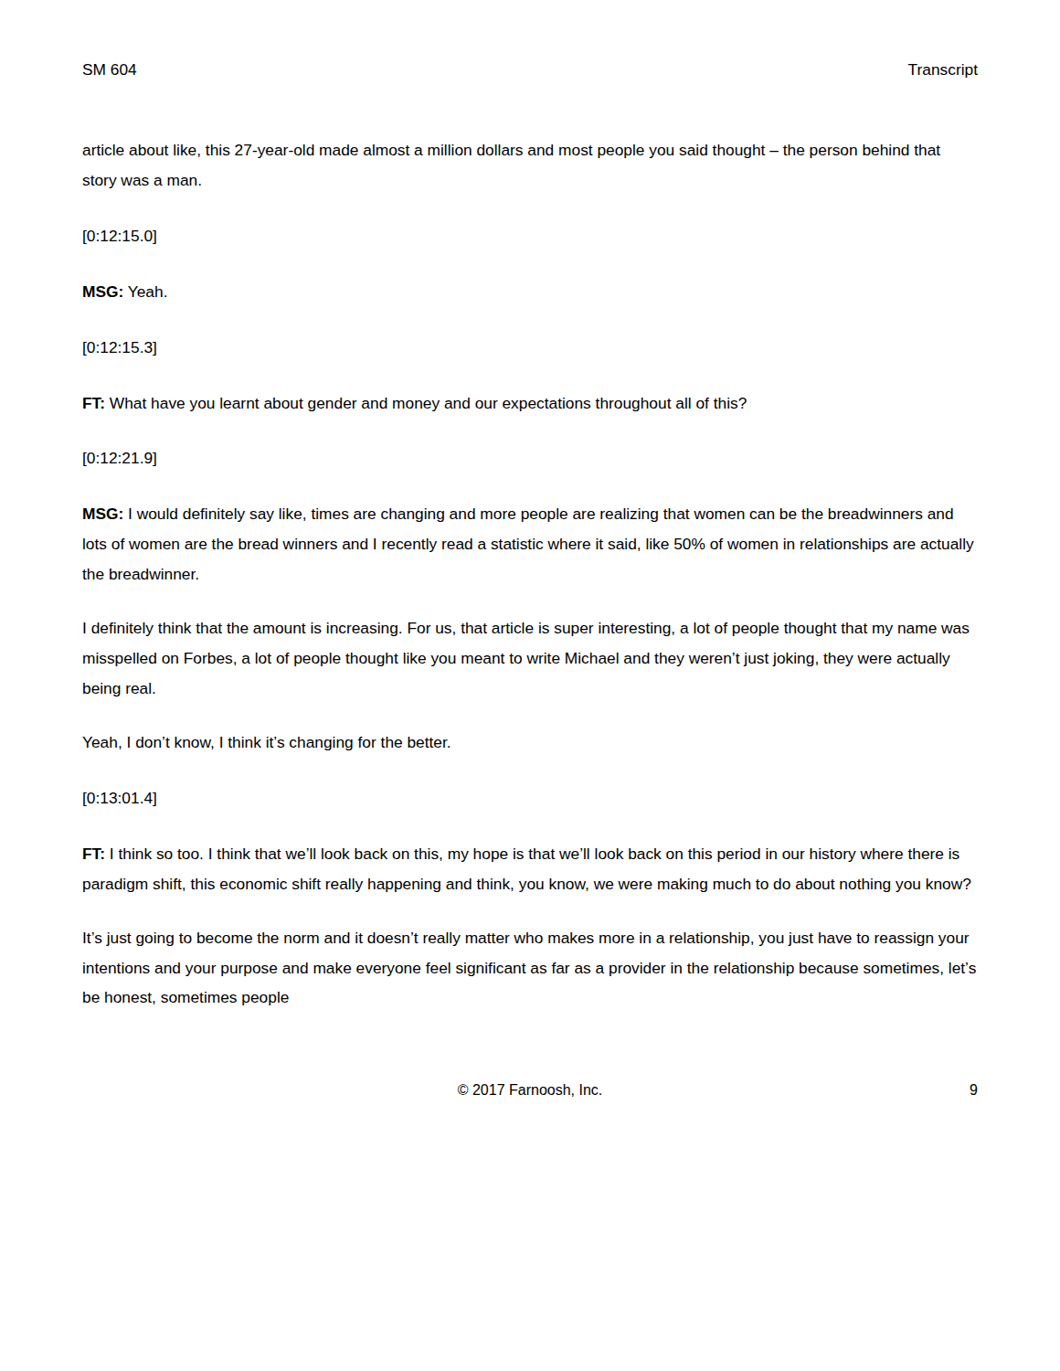SM 604 Transcript
article about like, this 27-year-old made almost a million dollars and most people you said thought – the person behind that story was a man.
[0:12:15.0]
MSG: Yeah.
[0:12:15.3]
FT: What have you learnt about gender and money and our expectations throughout all of this?
[0:12:21.9]
MSG: I would definitely say like, times are changing and more people are realizing that women can be the breadwinners and lots of women are the bread winners and I recently read a statistic where it said, like 50% of women in relationships are actually the breadwinner.
I definitely think that the amount is increasing. For us, that article is super interesting, a lot of people thought that my name was misspelled on Forbes, a lot of people thought like you meant to write Michael and they weren’t just joking, they were actually being real.
Yeah, I don’t know, I think it’s changing for the better.
[0:13:01.4]
FT: I think so too. I think that we’ll look back on this, my hope is that we’ll look back on this period in our history where there is paradigm shift, this economic shift really happening and think, you know, we were making much to do about nothing you know?
It’s just going to become the norm and it doesn’t really matter who makes more in a relationship, you just have to reassign your intentions and your purpose and make everyone feel significant as far as a provider in the relationship because sometimes, let’s be honest, sometimes people
© 2017 Farnoosh, Inc. 9